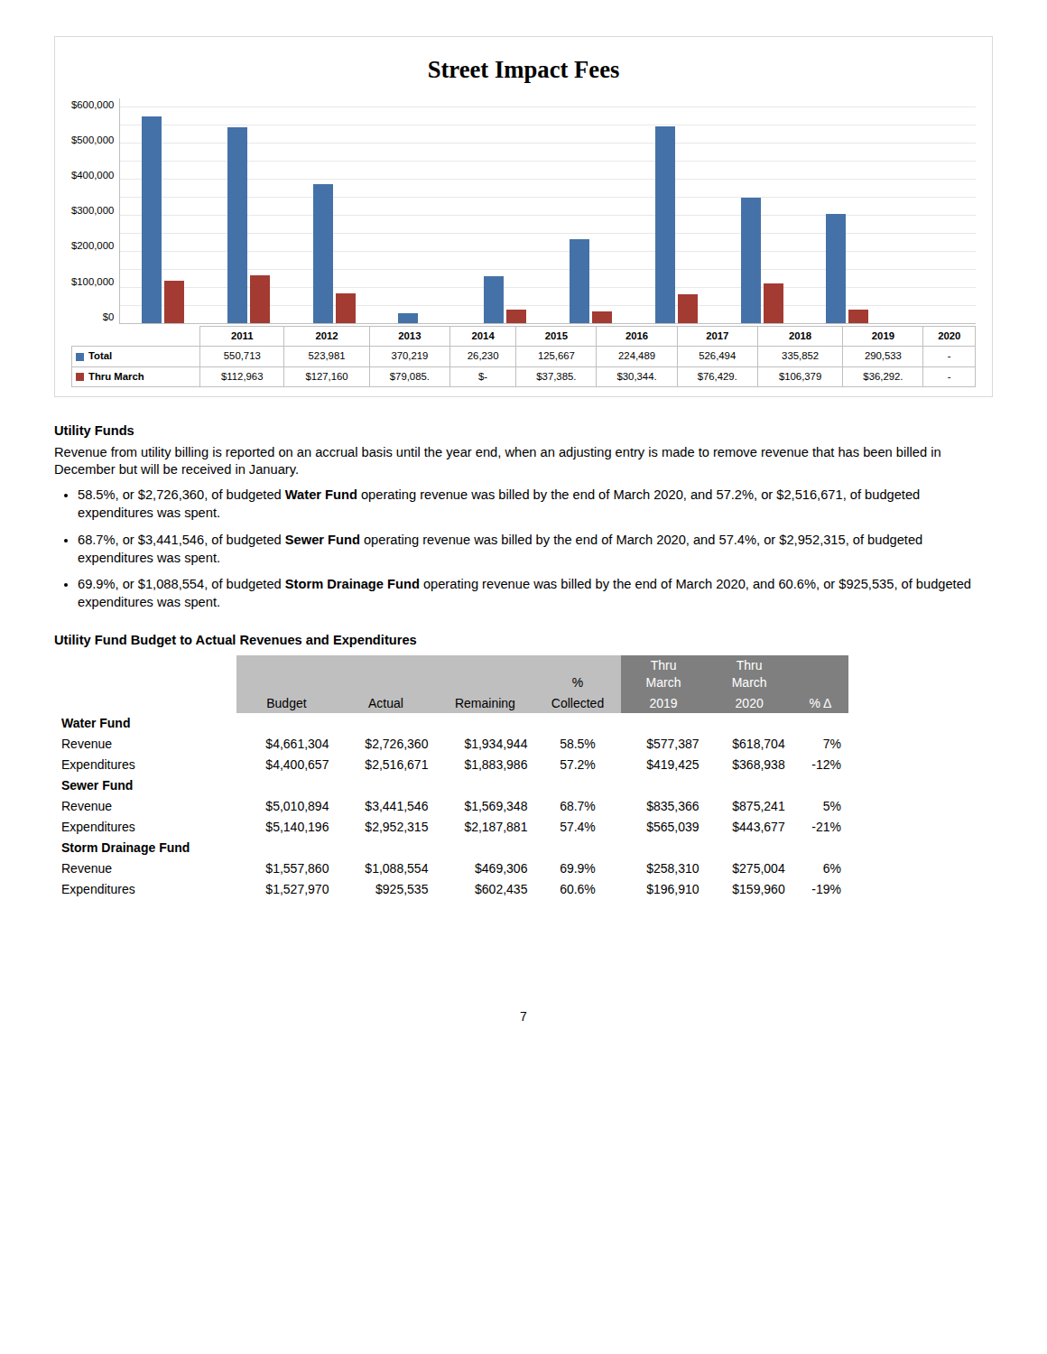Street Impact Fees
$600,000
$500,000
$400,000
$300,000
$200,000
$100,000
$0
| | 2011 | 2012 | 2013 | 2014 | 2015 | 2016 | 2017 | 2018 | 2019 | 2020 |
| --- | --- | --- | --- | --- | --- | --- | --- | --- | --- | --- |
| Total | 550,713 | 523,981 | 370,219 | 26,230 | 125,667 | 224,489 | 526,494 | 335,852 | 290,533 | - |
| Thru March | $112,963 | $127,160 | $79,085. | $- | $37,385. | $30,344. | $76,429. | $106,379 | $36,292. | - |
Utility Funds
Revenue from utility billing is reported on an accrual basis until the year end, when an adjusting entry is made to remove revenue that has been billed in December but will be received in January.
58.5%, or $2,726,360, of budgeted Water Fund operating revenue was billed by the end of March 2020, and 57.2%, or $2,516,671, of budgeted expenditures was spent.
68.7%, or $3,441,546, of budgeted Sewer Fund operating revenue was billed by the end of March 2020, and 57.4%, or $2,952,315, of budgeted expenditures was spent.
69.9%, or $1,088,554, of budgeted Storm Drainage Fund operating revenue was billed by the end of March 2020, and 60.6%, or $925,535, of budgeted expenditures was spent.
Utility Fund Budget to Actual Revenues and Expenditures
| | | | | % | Thru March | Thru March | |
| --- | --- | --- | --- | --- | --- | --- | --- |
| | Budget | Actual | Remaining | Collected | 2019 | 2020 | % Δ |
| Water Fund | |
| Revenue | $4,661,304 | $2,726,360 | $1,934,944 | 58.5% | $577,387 | $618,704 | 7% |
| Expenditures | $4,400,657 | $2,516,671 | $1,883,986 | 57.2% | $419,425 | $368,938 | -12% |
| Sewer Fund | |
| Revenue | $5,010,894 | $3,441,546 | $1,569,348 | 68.7% | $835,366 | $875,241 | 5% |
| Expenditures | $5,140,196 | $2,952,315 | $2,187,881 | 57.4% | $565,039 | $443,677 | -21% |
| Storm Drainage Fund | |
| Revenue | $1,557,860 | $1,088,554 | $469,306 | 69.9% | $258,310 | $275,004 | 6% |
| Expenditures | $1,527,970 | $925,535 | $602,435 | 60.6% | $196,910 | $159,960 | -19% |
7